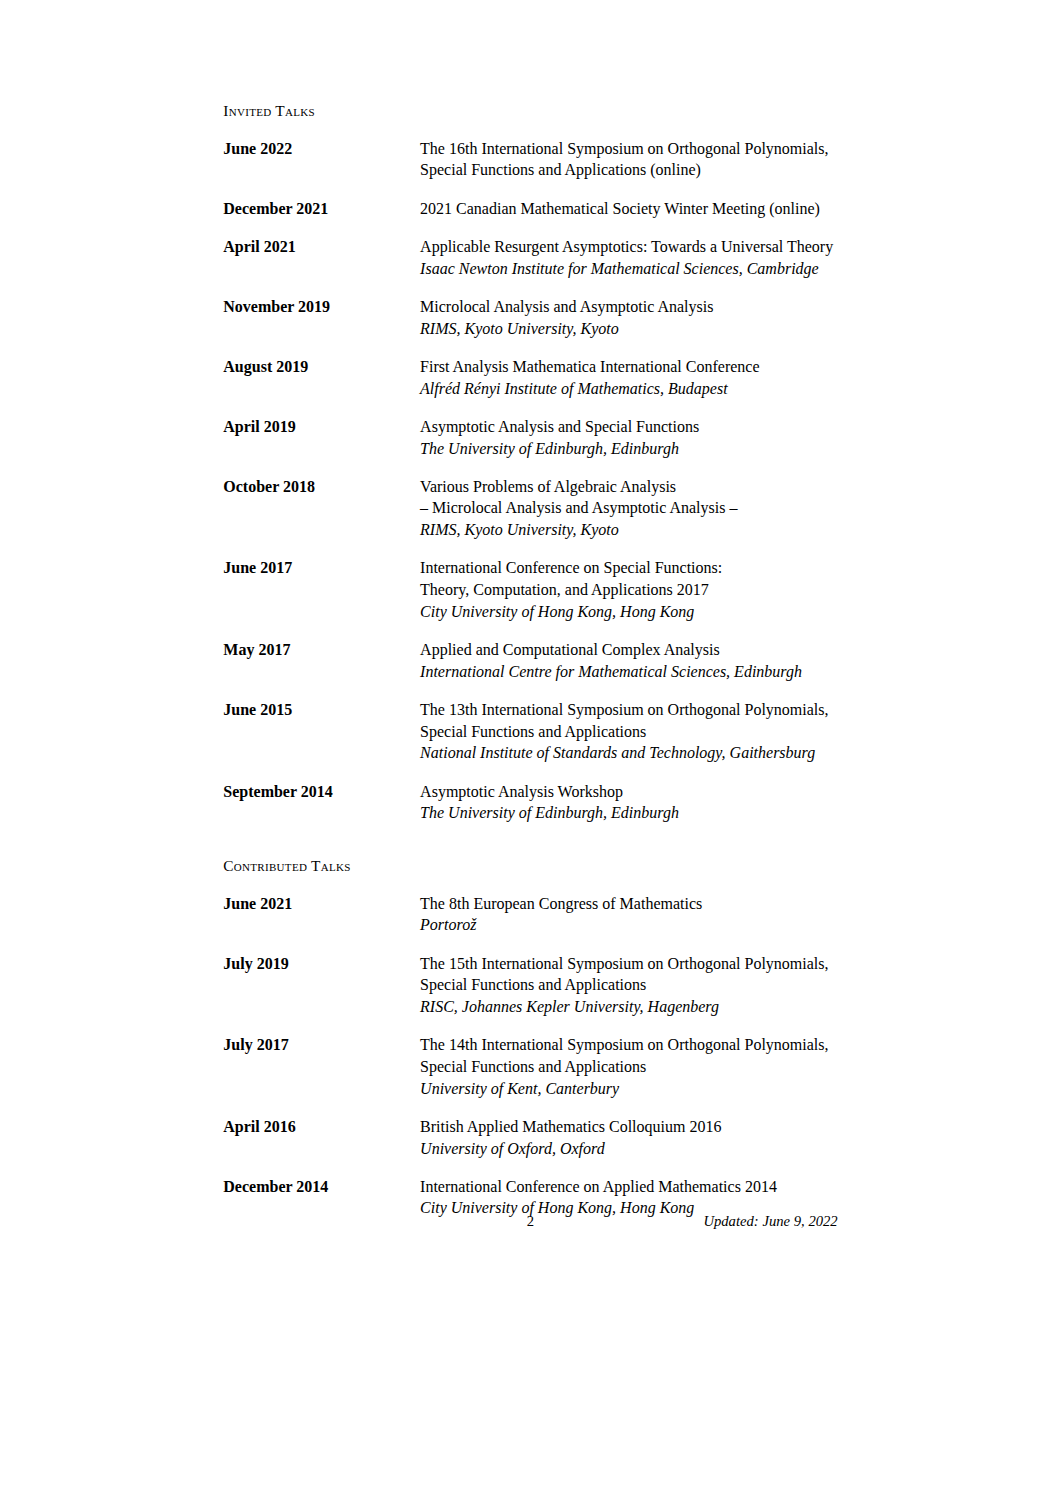Invited Talks
| June 2022 | The 16th International Symposium on Orthogonal Polynomials, Special Functions and Applications (online) |
| December 2021 | 2021 Canadian Mathematical Society Winter Meeting (online) |
| April 2021 | Applicable Resurgent Asymptotics: Towards a Universal Theory Isaac Newton Institute for Mathematical Sciences, Cambridge |
| November 2019 | Microlocal Analysis and Asymptotic Analysis RIMS, Kyoto University, Kyoto |
| August 2019 | First Analysis Mathematica International Conference Alfréd Rényi Institute of Mathematics, Budapest |
| April 2019 | Asymptotic Analysis and Special Functions The University of Edinburgh, Edinburgh |
| October 2018 | Various Problems of Algebraic Analysis – Microlocal Analysis and Asymptotic Analysis – RIMS, Kyoto University, Kyoto |
| June 2017 | International Conference on Special Functions: Theory, Computation, and Applications 2017 City University of Hong Kong, Hong Kong |
| May 2017 | Applied and Computational Complex Analysis International Centre for Mathematical Sciences, Edinburgh |
| June 2015 | The 13th International Symposium on Orthogonal Polynomials, Special Functions and Applications National Institute of Standards and Technology, Gaithersburg |
| September 2014 | Asymptotic Analysis Workshop The University of Edinburgh, Edinburgh |
Contributed Talks
| June 2021 | The 8th European Congress of Mathematics Portorož |
| July 2019 | The 15th International Symposium on Orthogonal Polynomials, Special Functions and Applications RISC, Johannes Kepler University, Hagenberg |
| July 2017 | The 14th International Symposium on Orthogonal Polynomials, Special Functions and Applications University of Kent, Canterbury |
| April 2016 | British Applied Mathematics Colloquium 2016 University of Oxford, Oxford |
| December 2014 | International Conference on Applied Mathematics 2014 City University of Hong Kong, Hong Kong |
2
Updated: June 9, 2022